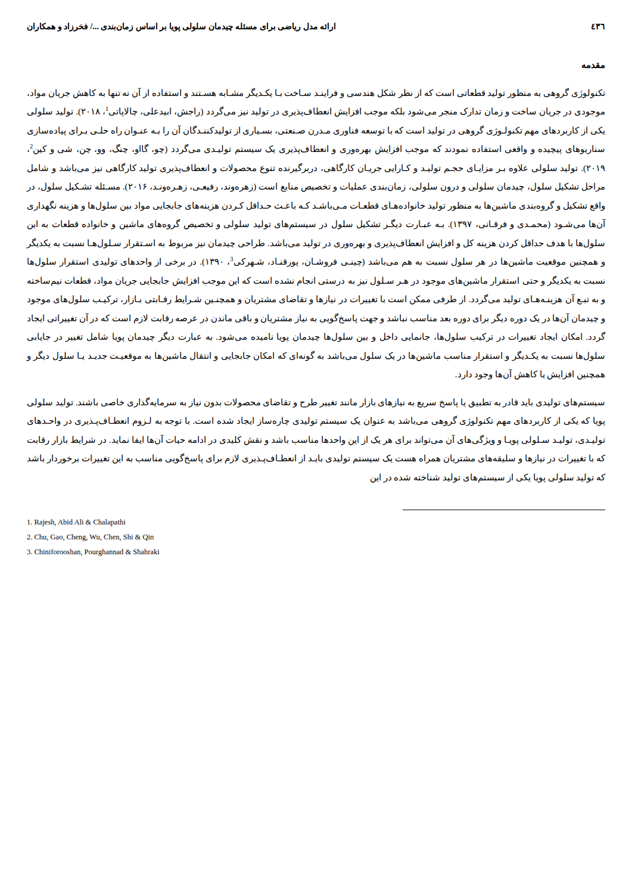٤٣٦ ارائه مدل ریاضی برای مسئله چیدمان سلولی پویا بر اساس زمان‌بندی .../ فخرزاد و همکاران
مقدمه
تکنولوژی گروهی به منظور تولید قطعاتی است که از نظر شکل هندسی و فراینـد سـاخت بـا یکـدیگر مشـابه هسـتند و استفاده از آن نه تنها به کاهش جریان مواد، موجودی در جریان ساخت و زمان تدارک منجر می‌شود بلکه موجب افزایش انعطاف‌پذیری در تولید نیز می‌گردد (راجش، ابیدعلی، چالاپاتی1، ٢٠١٨). تولید سلولی یکی از کاربردهای مهم تکنولـوژی گروهی در تولید است که با توسعه فناوری مـدرن صـنعتی، بسـیاری از تولیدکننـدگان آن را بـه عنـوان راه حلـی بـرای پیاده‌سازی سناریوهای پیچیده و واقعی استفاده نمودند که موجب افزایش بهره‌وری و انعطاف‌پذیری یک سیستم تولیـدی می‌گردد (چو، گااو، چنگ، وو، چن، شی و کین2، ٢٠١٩). تولید سلولی علاوه بـر مزایـای حجـم تولیـد و کـارایی جریـان کارگاهی، دربرگیرنده تنوع محصولات و انعطاف‌پذیری تولید کارگاهی نیز می‌باشد و شامل مراحل تشکیل سلول، چیدمان سلولی و درون سلولی، زمان‌بندی عملیات و تخصیص منابع است (زهره‌وند، رفیعـی، زهـره‌ونـد، ٢٠١۶). مسـئله تشـکیل سلول، در واقع تشکیل و گروه‌بندی ماشین‌ها به منظور تولید خانواده‌هـای قطعـات مـی‌باشـد کـه باعـث حـداقل کـردن هزینه‌های جابجایی مواد بین سلول‌ها و هزینه نگهداری آن‌ها می‌شـود (محمـدی و فرقـانی، ١٣٩٧). بـه عبـارت دیگـر تشکیل سلول در سیستم‌های تولید سلولی و تخصیص گروه‌های ماشین و خانواده قطعات به این سلول‌ها با هدف حداقل کردن هزینه کل و افزایش انعطاف‌پذیری و بهره‌وری در تولید می‌باشد. طراحی چیدمان نیز مربوط به اسـتقرار سـلول‌هـا نسبت به یکدیگر و همچنین موقعیت ماشین‌ها در هر سلول نسبت به هم می‌باشد (چینـی فروشـان، پورقنـاد، شـهرکی3، ١٣٩٠). در برخی از واحدهای تولیدی استقرار سلول‌ها نسبت به یکدیگر و حتی استقرار ماشین‌های موجود در هـر سـلول نیز به درستی انجام نشده است که این موجب افزایش جابجایی جریان مواد، قطعات نیم‌ساخته و به تبـع آن هزینـه‌هـای تولید می‌گردد. از طرفی ممکن است با تغییرات در نیازها و تقاضای مشتریان و همچنـین شـرایط رقـابتی بـازار، ترکیـب سلول‌های موجود و چیدمان آن‌ها در یک دوره دیگر برای دوره بعد مناسب نباشد و جهت پاسخ‌گویی به نیاز مشتریان و باقی ماندن در عرصه رقابت لازم است که در آن تغییراتی ایجاد گردد. امکان ایجاد تغییرات در ترکیب سلول‌ها، جانمایی داخل و بین سلول‌ها چیدمان پویا نامیده می‌شود. به عبارت دیگر چیدمان پویا شامل تغییر در جایابی سلول‌ها نسبت به یکـدیگر و استقرار مناسب ماشین‌ها در یک سلول می‌باشد به گونه‌ای که امکان جابجایی و انتقال ماشین‌ها به موقعیـت جدیـد یـا سلول دیگر و همچنین افزایش یا کاهش آن‌ها وجود دارد.
سیستم‌های تولیدی باید قادر به تطبیق یا پاسخ سریع به نیازهای بازار مانند تغییر طرح و تقاضای محصولات بدون نیاز به سرمایه‌گذاری خاصی باشند. تولید سلولی پویا که یکی از کاربردهای مهم تکنولوژی گروهی می‌باشد به عنوان یک سیستم تولیدی چاره‌ساز ایجاد شده است. با توجه به لـزوم انعطـاف‌پـذیری در واحـدهای تولیـدی، تولیـد سـلولی پویـا و ویژگی‌های آن می‌تواند برای هر یک از این واحدها مناسب باشد و نقش کلیدی در ادامه حیات آن‌ها ایفا نماید. در شرایط بازار رقابت که با تغییرات در نیازها و سلیقه‌های مشتریان همراه هست یک سیستم تولیدی بایـد از انعطـاف‌پـذیری لازم برای پاسخ‌گویی مناسب به این تغییرات برخوردار باشد که تولید سلولی پویا یکی از سیستم‌های تولید شناخته شده در این
Rajesh, Abid Ali & Chalapathi
Chu, Gao, Cheng, Wu, Chen, Shi & Qin
Chiniforooshan, Pourghannad & Shahraki